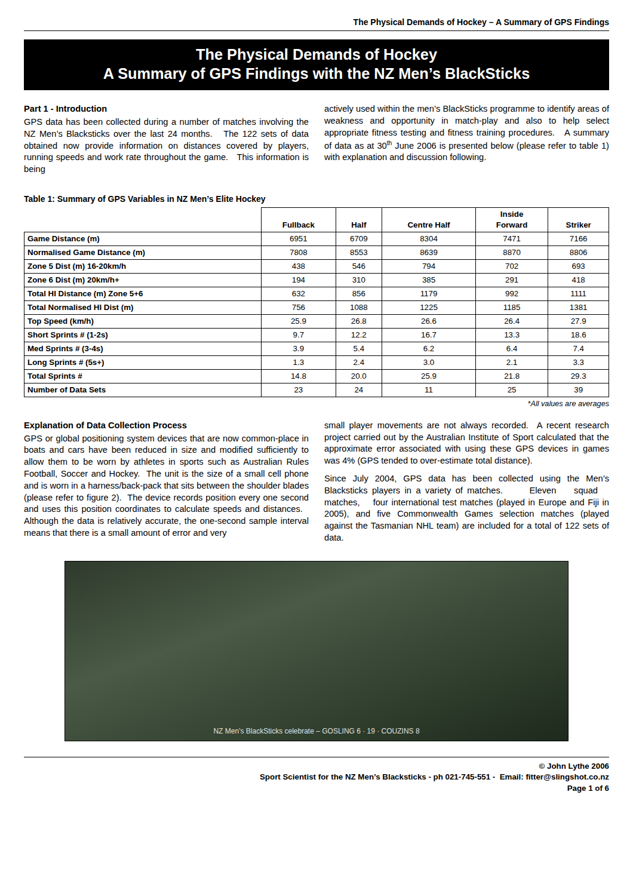The Physical Demands of Hockey – A Summary of GPS Findings
The Physical Demands of Hockey
A Summary of GPS Findings with the NZ Men’s BlackSticks
Part 1 - Introduction
GPS data has been collected during a number of matches involving the NZ Men’s Blacksticks over the last 24 months. The 122 sets of data obtained now provide information on distances covered by players, running speeds and work rate throughout the game. This information is being
actively used within the men’s BlackSticks programme to identify areas of weakness and opportunity in match-play and also to help select appropriate fitness testing and fitness training procedures. A summary of data as at 30th June 2006 is presented below (please refer to table 1) with explanation and discussion following.
Table 1: Summary of GPS Variables in NZ Men’s Elite Hockey
| | Fullback | Half | Centre Half | Inside Forward | Striker |
| --- | --- | --- | --- | --- | --- |
| Game Distance (m) | 6951 | 6709 | 8304 | 7471 | 7166 |
| Normalised Game Distance (m) | 7808 | 8553 | 8639 | 8870 | 8806 |
| Zone 5 Dist (m) 16-20km/h | 438 | 546 | 794 | 702 | 693 |
| Zone 6 Dist (m) 20km/h+ | 194 | 310 | 385 | 291 | 418 |
| Total HI Distance (m) Zone 5+6 | 632 | 856 | 1179 | 992 | 1111 |
| Total Normalised HI Dist (m) | 756 | 1088 | 1225 | 1185 | 1381 |
| Top Speed (km/h) | 25.9 | 26.8 | 26.6 | 26.4 | 27.9 |
| Short Sprints # (1-2s) | 9.7 | 12.2 | 16.7 | 13.3 | 18.6 |
| Med Sprints # (3-4s) | 3.9 | 5.4 | 6.2 | 6.4 | 7.4 |
| Long Sprints # (5s+) | 1.3 | 2.4 | 3.0 | 2.1 | 3.3 |
| Total Sprints # | 14.8 | 20.0 | 25.9 | 21.8 | 29.3 |
| Number of Data Sets | 23 | 24 | 11 | 25 | 39 |
*All values are averages
Explanation of Data Collection Process
GPS or global positioning system devices that are now common-place in boats and cars have been reduced in size and modified sufficiently to allow them to be worn by athletes in sports such as Australian Rules Football, Soccer and Hockey. The unit is the size of a small cell phone and is worn in a harness/back-pack that sits between the shoulder blades (please refer to figure 2). The device records position every one second and uses this position coordinates to calculate speeds and distances. Although the data is relatively accurate, the one-second sample interval means that there is a small amount of error and very
small player movements are not always recorded. A recent research project carried out by the Australian Institute of Sport calculated that the approximate error associated with using these GPS devices in games was 4% (GPS tended to over-estimate total distance).
Since July 2004, GPS data has been collected using the Men’s Blacksticks players in a variety of matches. Eleven squad matches, four international test matches (played in Europe and Fiji in 2005), and five Commonwealth Games selection matches (played against the Tasmanian NHL team) are included for a total of 122 sets of data.
NZ Men’s BlackSticks celebrate – GOSLING 6 · 19 · COUZINS 8
© John Lythe 2006
Sport Scientist for the NZ Men’s Blacksticks - ph 021-745-551 - Email: fitter@slingshot.co.nz
Page 1 of 6